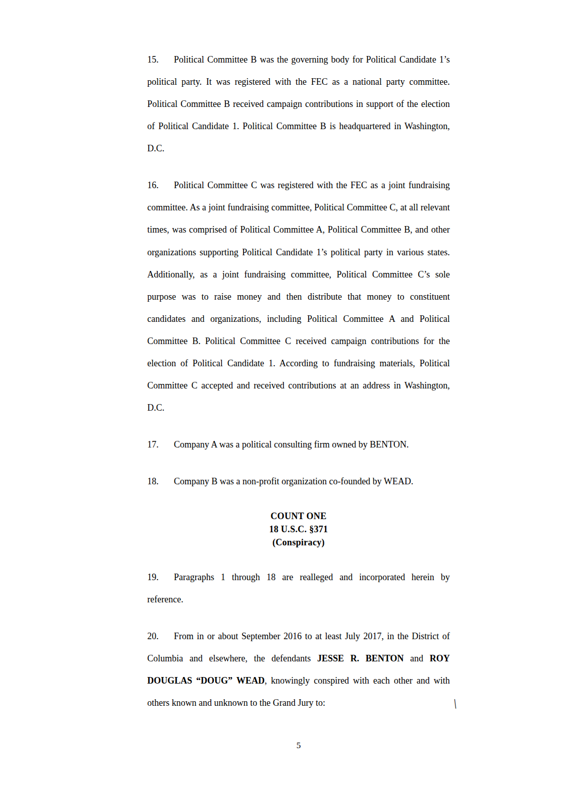15. Political Committee B was the governing body for Political Candidate 1’s political party. It was registered with the FEC as a national party committee. Political Committee B received campaign contributions in support of the election of Political Candidate 1. Political Committee B is headquartered in Washington, D.C.
16. Political Committee C was registered with the FEC as a joint fundraising committee. As a joint fundraising committee, Political Committee C, at all relevant times, was comprised of Political Committee A, Political Committee B, and other organizations supporting Political Candidate 1’s political party in various states. Additionally, as a joint fundraising committee, Political Committee C’s sole purpose was to raise money and then distribute that money to constituent candidates and organizations, including Political Committee A and Political Committee B. Political Committee C received campaign contributions for the election of Political Candidate 1. According to fundraising materials, Political Committee C accepted and received contributions at an address in Washington, D.C.
17. Company A was a political consulting firm owned by BENTON.
18. Company B was a non-profit organization co-founded by WEAD.
COUNT ONE 18 U.S.C. §371 (Conspiracy)
19. Paragraphs 1 through 18 are realleged and incorporated herein by reference.
20. From in or about September 2016 to at least July 2017, in the District of Columbia and elsewhere, the defendants JESSE R. BENTON and ROY DOUGLAS “DOUG” WEAD, knowingly conspired with each other and with others known and unknown to the Grand Jury to:
\
5